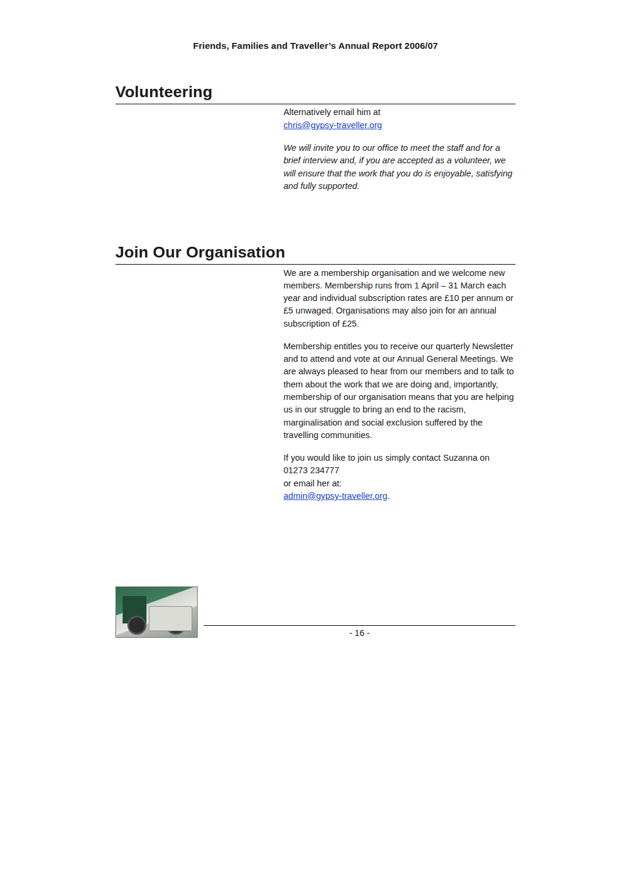Friends, Families and Traveller’s Annual Report 2006/07
Volunteering
Alternatively email him at
chris@gypsy-traveller.org
We will invite you to our office to meet the staff and for a brief interview and, if you are accepted as a volunteer, we will ensure that the work that you do is enjoyable, satisfying and fully supported.
Join Our Organisation
We are a membership organisation and we welcome new members. Membership runs from 1 April – 31 March each year and individual subscription rates are £10 per annum or £5 unwaged. Organisations may also join for an annual subscription of £25.
Membership entitles you to receive our quarterly Newsletter and to attend and vote at our Annual General Meetings. We are always pleased to hear from our members and to talk to them about the work that we are doing and, importantly, membership of our organisation means that you are helping us in our struggle to bring an end to the racism, marginalisation and social exclusion suffered by the travelling communities.
If you would like to join us simply contact Suzanna on 01273 234777
or email her at:
admin@gypsy-traveller.org.
- 16 -